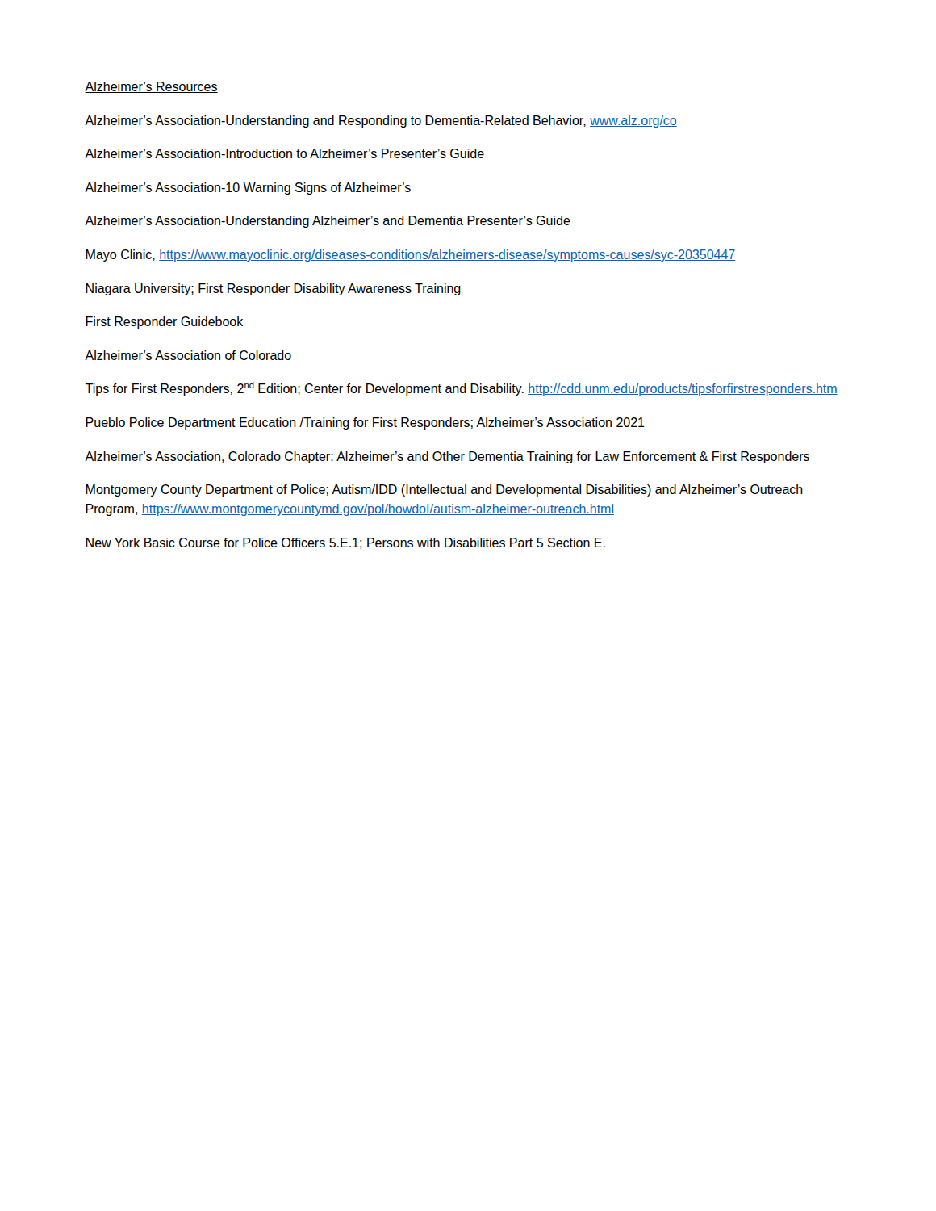Alzheimer’s Resources
Alzheimer’s Association-Understanding and Responding to Dementia-Related Behavior, www.alz.org/co
Alzheimer’s Association-Introduction to Alzheimer’s Presenter’s Guide
Alzheimer’s Association-10 Warning Signs of Alzheimer’s
Alzheimer’s Association-Understanding Alzheimer’s and Dementia Presenter’s Guide
Mayo Clinic, https://www.mayoclinic.org/diseases-conditions/alzheimers-disease/symptoms-causes/syc-20350447
Niagara University; First Responder Disability Awareness Training
First Responder Guidebook
Alzheimer’s Association of Colorado
Tips for First Responders, 2nd Edition; Center for Development and Disability. http://cdd.unm.edu/products/tipsforfirstresponders.htm
Pueblo Police Department Education /Training for First Responders; Alzheimer’s Association 2021
Alzheimer’s Association, Colorado Chapter: Alzheimer’s and Other Dementia Training for Law Enforcement & First Responders
Montgomery County Department of Police; Autism/IDD (Intellectual and Developmental Disabilities) and Alzheimer’s Outreach Program, https://www.montgomerycountymd.gov/pol/howdoI/autism-alzheimer-outreach.html
New York Basic Course for Police Officers 5.E.1; Persons with Disabilities Part 5 Section E.